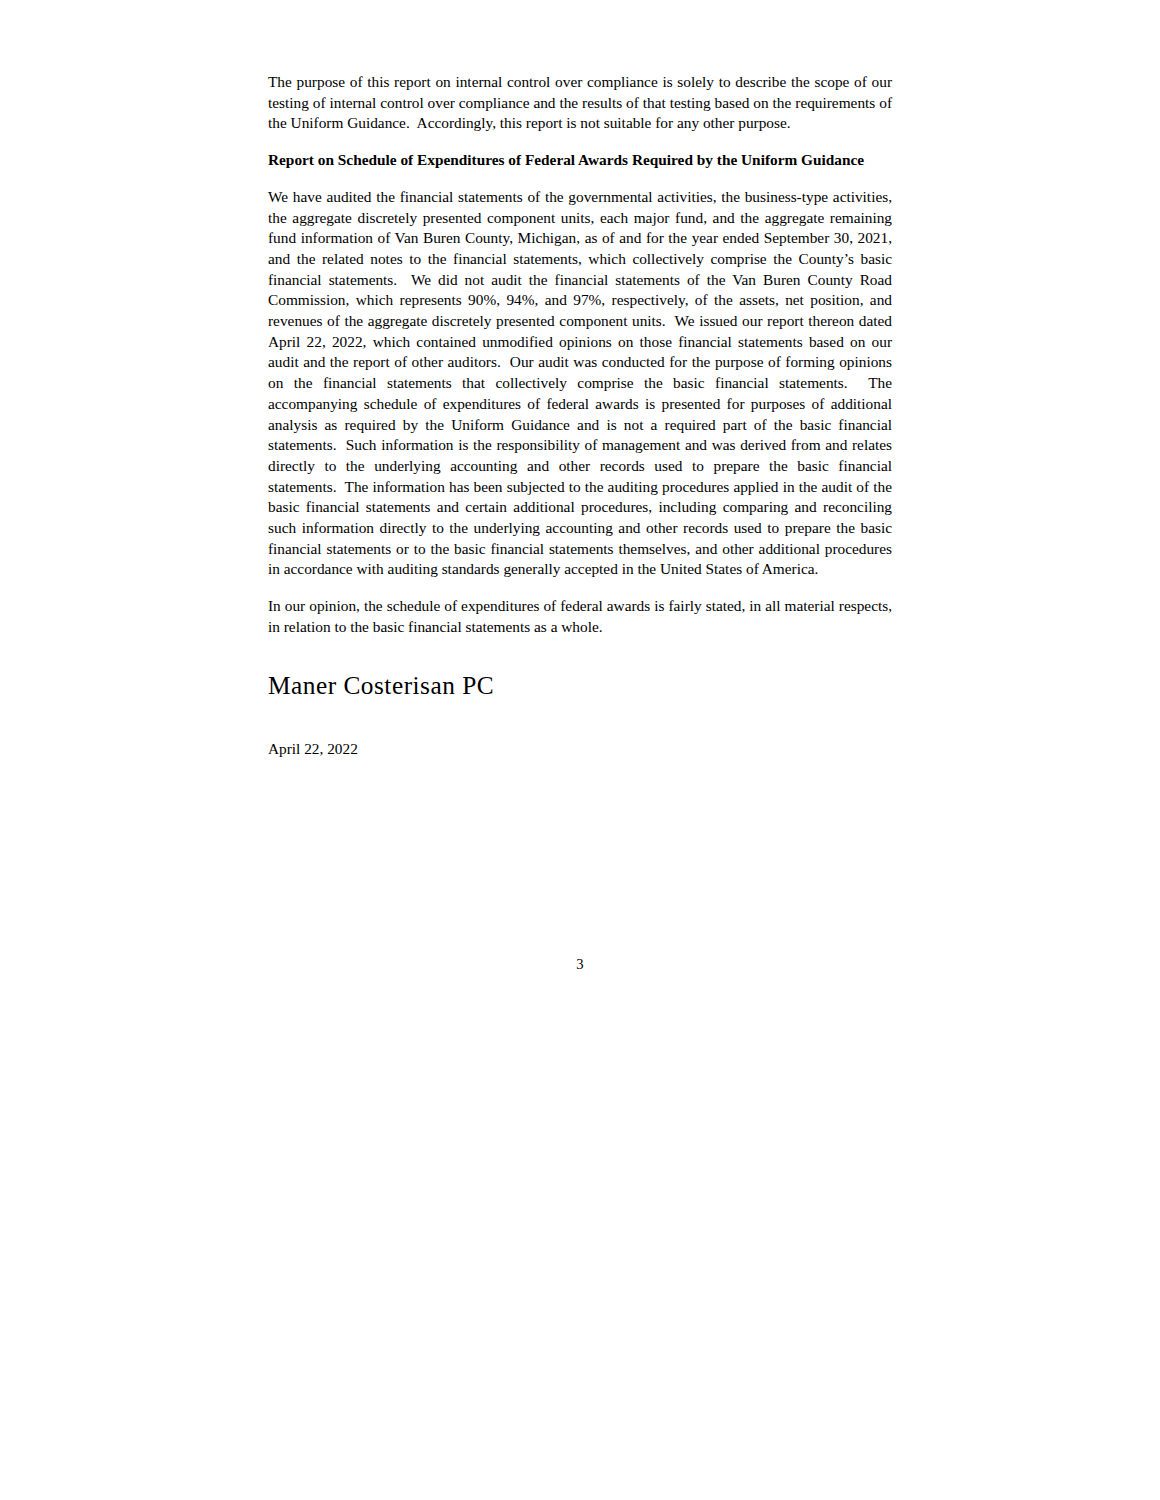The purpose of this report on internal control over compliance is solely to describe the scope of our testing of internal control over compliance and the results of that testing based on the requirements of the Uniform Guidance. Accordingly, this report is not suitable for any other purpose.
Report on Schedule of Expenditures of Federal Awards Required by the Uniform Guidance
We have audited the financial statements of the governmental activities, the business-type activities, the aggregate discretely presented component units, each major fund, and the aggregate remaining fund information of Van Buren County, Michigan, as of and for the year ended September 30, 2021, and the related notes to the financial statements, which collectively comprise the County’s basic financial statements. We did not audit the financial statements of the Van Buren County Road Commission, which represents 90%, 94%, and 97%, respectively, of the assets, net position, and revenues of the aggregate discretely presented component units. We issued our report thereon dated April 22, 2022, which contained unmodified opinions on those financial statements based on our audit and the report of other auditors. Our audit was conducted for the purpose of forming opinions on the financial statements that collectively comprise the basic financial statements. The accompanying schedule of expenditures of federal awards is presented for purposes of additional analysis as required by the Uniform Guidance and is not a required part of the basic financial statements. Such information is the responsibility of management and was derived from and relates directly to the underlying accounting and other records used to prepare the basic financial statements. The information has been subjected to the auditing procedures applied in the audit of the basic financial statements and certain additional procedures, including comparing and reconciling such information directly to the underlying accounting and other records used to prepare the basic financial statements or to the basic financial statements themselves, and other additional procedures in accordance with auditing standards generally accepted in the United States of America.
In our opinion, the schedule of expenditures of federal awards is fairly stated, in all material respects, in relation to the basic financial statements as a whole.
Maner Costerisan PC
April 22, 2022
3